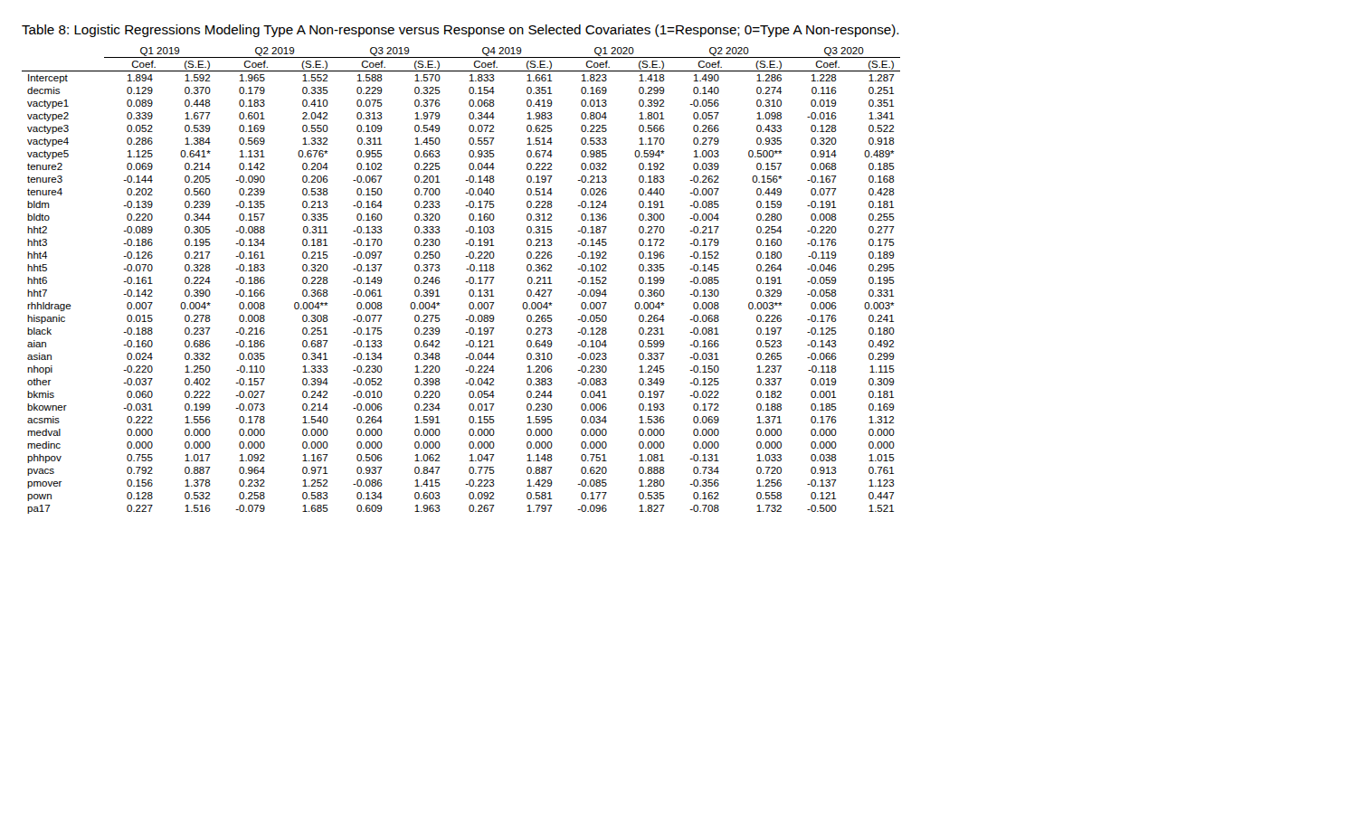Table 8: Logistic Regressions Modeling Type A Non-response versus Response on Selected Covariates (1=Response; 0=Type A Non-response).
| | Q1 2019 | Q2 2019 | Q3 2019 | Q4 2019 | Q1 2020 | Q2 2020 | Q3 2020 |
| --- | --- | --- | --- | --- | --- | --- | --- |
| | Coef. | (S.E.) | Coef. | (S.E.) | Coef. | (S.E.) | Coef. | (S.E.) | Coef. | (S.E.) | Coef. | (S.E.) | Coef. | (S.E.) |
| Intercept | 1.894 | 1.592 | 1.965 | 1.552 | 1.588 | 1.570 | 1.833 | 1.661 | 1.823 | 1.418 | 1.490 | 1.286 | 1.228 | 1.287 |
| decmis | 0.129 | 0.370 | 0.179 | 0.335 | 0.229 | 0.325 | 0.154 | 0.351 | 0.169 | 0.299 | 0.140 | 0.274 | 0.116 | 0.251 |
| vactype1 | 0.089 | 0.448 | 0.183 | 0.410 | 0.075 | 0.376 | 0.068 | 0.419 | 0.013 | 0.392 | -0.056 | 0.310 | 0.019 | 0.351 |
| vactype2 | 0.339 | 1.677 | 0.601 | 2.042 | 0.313 | 1.979 | 0.344 | 1.983 | 0.804 | 1.801 | 0.057 | 1.098 | -0.016 | 1.341 |
| vactype3 | 0.052 | 0.539 | 0.169 | 0.550 | 0.109 | 0.549 | 0.072 | 0.625 | 0.225 | 0.566 | 0.266 | 0.433 | 0.128 | 0.522 |
| vactype4 | 0.286 | 1.384 | 0.569 | 1.332 | 0.311 | 1.450 | 0.557 | 1.514 | 0.533 | 1.170 | 0.279 | 0.935 | 0.320 | 0.918 |
| vactype5 | 1.125 | 0.641* | 1.131 | 0.676* | 0.955 | 0.663 | 0.935 | 0.674 | 0.985 | 0.594* | 1.003 | 0.500** | 0.914 | 0.489* |
| tenure2 | 0.069 | 0.214 | 0.142 | 0.204 | 0.102 | 0.225 | 0.044 | 0.222 | 0.032 | 0.192 | 0.039 | 0.157 | 0.068 | 0.185 |
| tenure3 | -0.144 | 0.205 | -0.090 | 0.206 | -0.067 | 0.201 | -0.148 | 0.197 | -0.213 | 0.183 | -0.262 | 0.156* | -0.167 | 0.168 |
| tenure4 | 0.202 | 0.560 | 0.239 | 0.538 | 0.150 | 0.700 | -0.040 | 0.514 | 0.026 | 0.440 | -0.007 | 0.449 | 0.077 | 0.428 |
| bldm | -0.139 | 0.239 | -0.135 | 0.213 | -0.164 | 0.233 | -0.175 | 0.228 | -0.124 | 0.191 | -0.085 | 0.159 | -0.191 | 0.181 |
| bldto | 0.220 | 0.344 | 0.157 | 0.335 | 0.160 | 0.320 | 0.160 | 0.312 | 0.136 | 0.300 | -0.004 | 0.280 | 0.008 | 0.255 |
| hht2 | -0.089 | 0.305 | -0.088 | 0.311 | -0.133 | 0.333 | -0.103 | 0.315 | -0.187 | 0.270 | -0.217 | 0.254 | -0.220 | 0.277 |
| hht3 | -0.186 | 0.195 | -0.134 | 0.181 | -0.170 | 0.230 | -0.191 | 0.213 | -0.145 | 0.172 | -0.179 | 0.160 | -0.176 | 0.175 |
| hht4 | -0.126 | 0.217 | -0.161 | 0.215 | -0.097 | 0.250 | -0.220 | 0.226 | -0.192 | 0.196 | -0.152 | 0.180 | -0.119 | 0.189 |
| hht5 | -0.070 | 0.328 | -0.183 | 0.320 | -0.137 | 0.373 | -0.118 | 0.362 | -0.102 | 0.335 | -0.145 | 0.264 | -0.046 | 0.295 |
| hht6 | -0.161 | 0.224 | -0.186 | 0.228 | -0.149 | 0.246 | -0.177 | 0.211 | -0.152 | 0.199 | -0.085 | 0.191 | -0.059 | 0.195 |
| hht7 | -0.142 | 0.390 | -0.166 | 0.368 | -0.061 | 0.391 | 0.131 | 0.427 | -0.094 | 0.360 | -0.130 | 0.329 | -0.058 | 0.331 |
| rhhldrage | 0.007 | 0.004* | 0.008 | 0.004** | 0.008 | 0.004* | 0.007 | 0.004* | 0.007 | 0.004* | 0.008 | 0.003** | 0.006 | 0.003* |
| hispanic | 0.015 | 0.278 | 0.008 | 0.308 | -0.077 | 0.275 | -0.089 | 0.265 | -0.050 | 0.264 | -0.068 | 0.226 | -0.176 | 0.241 |
| black | -0.188 | 0.237 | -0.216 | 0.251 | -0.175 | 0.239 | -0.197 | 0.273 | -0.128 | 0.231 | -0.081 | 0.197 | -0.125 | 0.180 |
| aian | -0.160 | 0.686 | -0.186 | 0.687 | -0.133 | 0.642 | -0.121 | 0.649 | -0.104 | 0.599 | -0.166 | 0.523 | -0.143 | 0.492 |
| asian | 0.024 | 0.332 | 0.035 | 0.341 | -0.134 | 0.348 | -0.044 | 0.310 | -0.023 | 0.337 | -0.031 | 0.265 | -0.066 | 0.299 |
| nhopi | -0.220 | 1.250 | -0.110 | 1.333 | -0.230 | 1.220 | -0.224 | 1.206 | -0.230 | 1.245 | -0.150 | 1.237 | -0.118 | 1.115 |
| other | -0.037 | 0.402 | -0.157 | 0.394 | -0.052 | 0.398 | -0.042 | 0.383 | -0.083 | 0.349 | -0.125 | 0.337 | 0.019 | 0.309 |
| bkmis | 0.060 | 0.222 | -0.027 | 0.242 | -0.010 | 0.220 | 0.054 | 0.244 | 0.041 | 0.197 | -0.022 | 0.182 | 0.001 | 0.181 |
| bkowner | -0.031 | 0.199 | -0.073 | 0.214 | -0.006 | 0.234 | 0.017 | 0.230 | 0.006 | 0.193 | 0.172 | 0.188 | 0.185 | 0.169 |
| acsmis | 0.222 | 1.556 | 0.178 | 1.540 | 0.264 | 1.591 | 0.155 | 1.595 | 0.034 | 1.536 | 0.069 | 1.371 | 0.176 | 1.312 |
| medval | 0.000 | 0.000 | 0.000 | 0.000 | 0.000 | 0.000 | 0.000 | 0.000 | 0.000 | 0.000 | 0.000 | 0.000 | 0.000 | 0.000 |
| medinc | 0.000 | 0.000 | 0.000 | 0.000 | 0.000 | 0.000 | 0.000 | 0.000 | 0.000 | 0.000 | 0.000 | 0.000 | 0.000 | 0.000 |
| phhpov | 0.755 | 1.017 | 1.092 | 1.167 | 0.506 | 1.062 | 1.047 | 1.148 | 0.751 | 1.081 | -0.131 | 1.033 | 0.038 | 1.015 |
| pvacs | 0.792 | 0.887 | 0.964 | 0.971 | 0.937 | 0.847 | 0.775 | 0.887 | 0.620 | 0.888 | 0.734 | 0.720 | 0.913 | 0.761 |
| pmover | 0.156 | 1.378 | 0.232 | 1.252 | -0.086 | 1.415 | -0.223 | 1.429 | -0.085 | 1.280 | -0.356 | 1.256 | -0.137 | 1.123 |
| pown | 0.128 | 0.532 | 0.258 | 0.583 | 0.134 | 0.603 | 0.092 | 0.581 | 0.177 | 0.535 | 0.162 | 0.558 | 0.121 | 0.447 |
| pa17 | 0.227 | 1.516 | -0.079 | 1.685 | 0.609 | 1.963 | 0.267 | 1.797 | -0.096 | 1.827 | -0.708 | 1.732 | -0.500 | 1.521 |